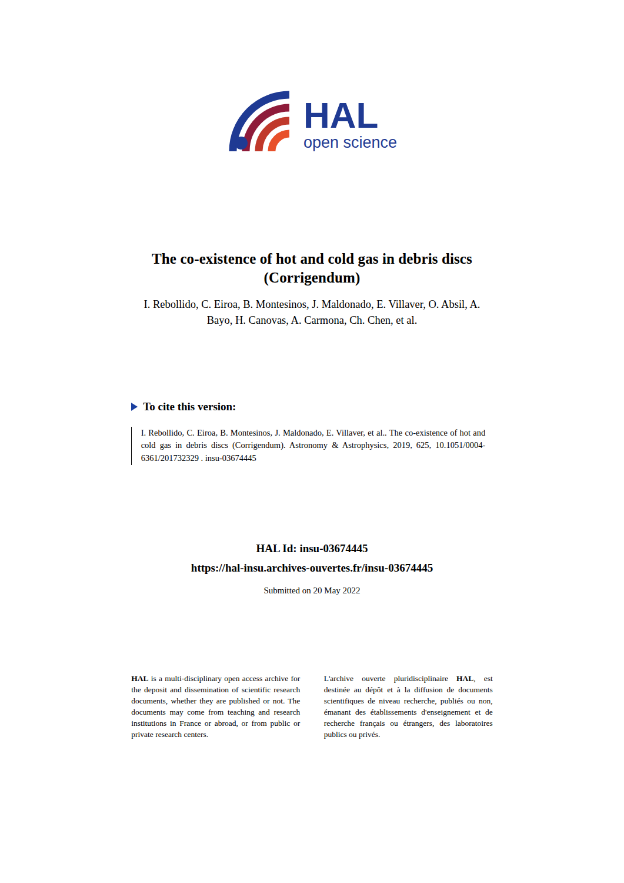HAL open science
The co-existence of hot and cold gas in debris discs
(Corrigendum)
I. Rebollido, C. Eiroa, B. Montesinos, J. Maldonado, E. Villaver, O. Absil, A.
Bayo, H. Canovas, A. Carmona, Ch. Chen, et al.
To cite this version:
I. Rebollido, C. Eiroa, B. Montesinos, J. Maldonado, E. Villaver, et al.. The co-existence of hot and cold gas in debris discs (Corrigendum). Astronomy & Astrophysics, 2019, 625, 10.1051/0004-6361/201732329 . insu-03674445
HAL Id: insu-03674445
https://hal-insu.archives-ouvertes.fr/insu-03674445
Submitted on 20 May 2022
HAL is a multi-disciplinary open access archive for the deposit and dissemination of scientific research documents, whether they are published or not. The documents may come from teaching and research institutions in France or abroad, or from public or private research centers.
L'archive ouverte pluridisciplinaire HAL, est destinée au dépôt et à la diffusion de documents scientifiques de niveau recherche, publiés ou non, émanant des établissements d'enseignement et de recherche français ou étrangers, des laboratoires publics ou privés.